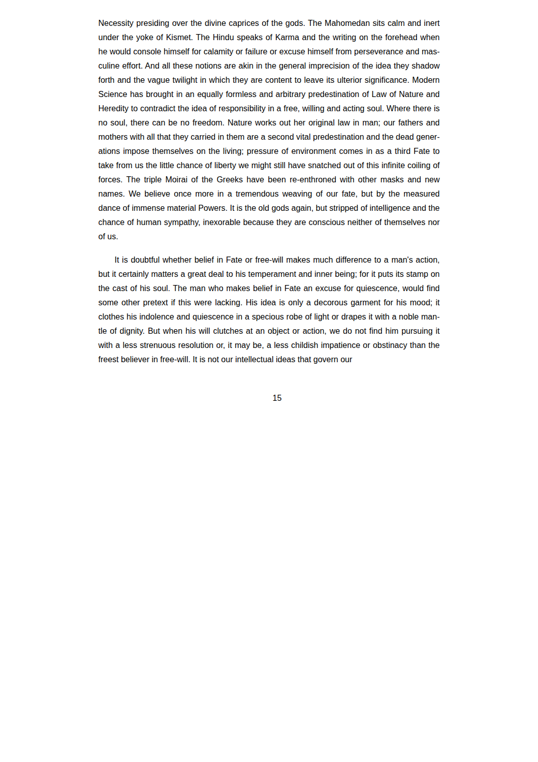Necessity presiding over the divine caprices of the gods. The Mahomedan sits calm and inert under the yoke of Kismet. The Hindu speaks of Karma and the writing on the forehead when he would console himself for calamity or failure or excuse himself from perseverance and masculine effort. And all these notions are akin in the general imprecision of the idea they shadow forth and the vague twilight in which they are content to leave its ulterior significance. Modern Science has brought in an equally formless and arbitrary predestination of Law of Nature and Heredity to contradict the idea of responsibility in a free, willing and acting soul. Where there is no soul, there can be no freedom. Nature works out her original law in man; our fathers and mothers with all that they carried in them are a second vital predestination and the dead generations impose themselves on the living; pressure of environment comes in as a third Fate to take from us the little chance of liberty we might still have snatched out of this infinite coiling of forces. The triple Moirai of the Greeks have been re-enthroned with other masks and new names. We believe once more in a tremendous weaving of our fate, but by the measured dance of immense material Powers. It is the old gods again, but stripped of intelligence and the chance of human sympathy, inexorable because they are conscious neither of themselves nor of us.
It is doubtful whether belief in Fate or free-will makes much difference to a man's action, but it certainly matters a great deal to his temperament and inner being; for it puts its stamp on the cast of his soul. The man who makes belief in Fate an excuse for quiescence, would find some other pretext if this were lacking. His idea is only a decorous garment for his mood; it clothes his indolence and quiescence in a specious robe of light or drapes it with a noble mantle of dignity. But when his will clutches at an object or action, we do not find him pursuing it with a less strenuous resolution or, it may be, a less childish impatience or obstinacy than the freest believer in free-will. It is not our intellectual ideas that govern our
15